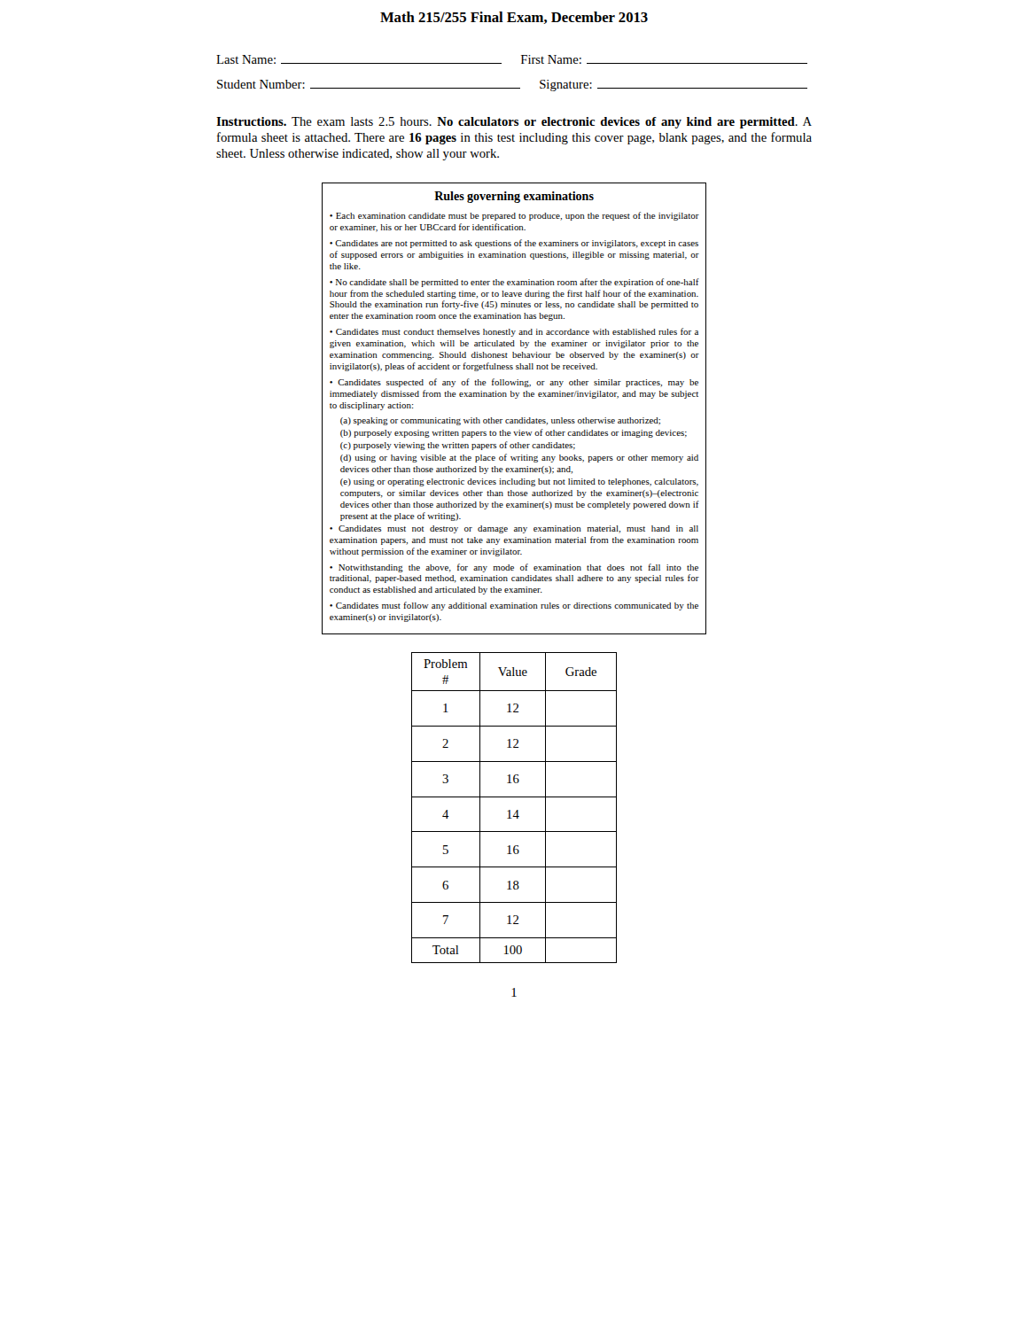Math 215/255 Final Exam, December 2013
Last Name: First Name:
Student Number: Signature:
Instructions. The exam lasts 2.5 hours. No calculators or electronic devices of any kind are permitted. A formula sheet is attached. There are 16 pages in this test including this cover page, blank pages, and the formula sheet. Unless otherwise indicated, show all your work.
Rules governing examinations
Each examination candidate must be prepared to produce, upon the request of the invigilator or examiner, his or her UBCcard for identification.
Candidates are not permitted to ask questions of the examiners or invigilators, except in cases of supposed errors or ambiguities in examination questions, illegible or missing material, or the like.
No candidate shall be permitted to enter the examination room after the expiration of one-half hour from the scheduled starting time, or to leave during the first half hour of the examination. Should the examination run forty-five (45) minutes or less, no candidate shall be permitted to enter the examination room once the examination has begun.
Candidates must conduct themselves honestly and in accordance with established rules for a given examination, which will be articulated by the examiner or invigilator prior to the examination commencing. Should dishonest behaviour be observed by the examiner(s) or invigilator(s), pleas of accident or forgetfulness shall not be received.
Candidates suspected of any of the following, or any other similar practices, may be immediately dismissed from the examination by the examiner/invigilator, and may be subject to disciplinary action:
(a) speaking or communicating with other candidates, unless otherwise authorized;
(b) purposely exposing written papers to the view of other candidates or imaging devices;
(c) purposely viewing the written papers of other candidates;
(d) using or having visible at the place of writing any books, papers or other memory aid devices other than those authorized by the examiner(s); and,
(e) using or operating electronic devices including but not limited to telephones, calculators, computers, or similar devices other than those authorized by the examiner(s)–(electronic devices other than those authorized by the examiner(s) must be completely powered down if present at the place of writing).
Candidates must not destroy or damage any examination material, must hand in all examination papers, and must not take any examination material from the examination room without permission of the examiner or invigilator.
Notwithstanding the above, for any mode of examination that does not fall into the traditional, paper-based method, examination candidates shall adhere to any special rules for conduct as established and articulated by the examiner.
Candidates must follow any additional examination rules or directions communicated by the examiner(s) or invigilator(s).
| Problem # | Value | Grade |
| --- | --- | --- |
| 1 | 12 | |
| 2 | 12 | |
| 3 | 16 | |
| 4 | 14 | |
| 5 | 16 | |
| 6 | 18 | |
| 7 | 12 | |
| Total | 100 | |
1